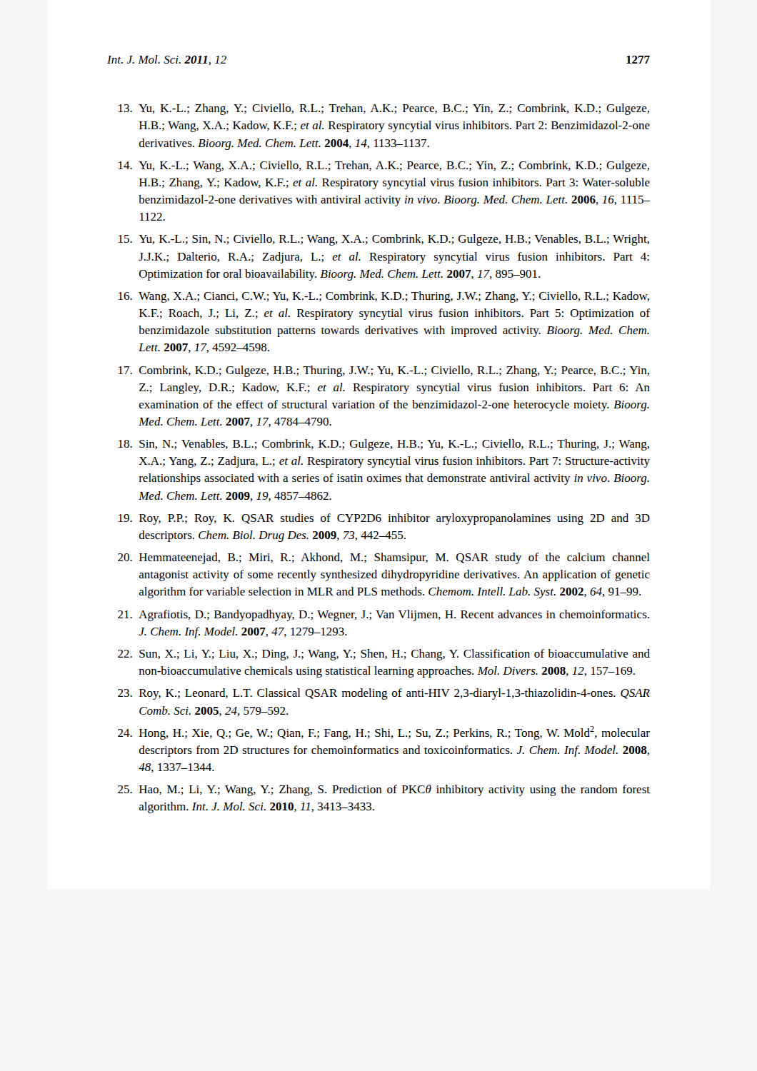Int. J. Mol. Sci. 2011, 12 1277
13. Yu, K.-L.; Zhang, Y.; Civiello, R.L.; Trehan, A.K.; Pearce, B.C.; Yin, Z.; Combrink, K.D.; Gulgeze, H.B.; Wang, X.A.; Kadow, K.F.; et al. Respiratory syncytial virus inhibitors. Part 2: Benzimidazol-2-one derivatives. Bioorg. Med. Chem. Lett. 2004, 14, 1133–1137.
14. Yu, K.-L.; Wang, X.A.; Civiello, R.L.; Trehan, A.K.; Pearce, B.C.; Yin, Z.; Combrink, K.D.; Gulgeze, H.B.; Zhang, Y.; Kadow, K.F.; et al. Respiratory syncytial virus fusion inhibitors. Part 3: Water-soluble benzimidazol-2-one derivatives with antiviral activity in vivo. Bioorg. Med. Chem. Lett. 2006, 16, 1115–1122.
15. Yu, K.-L.; Sin, N.; Civiello, R.L.; Wang, X.A.; Combrink, K.D.; Gulgeze, H.B.; Venables, B.L.; Wright, J.J.K.; Dalterio, R.A.; Zadjura, L.; et al. Respiratory syncytial virus fusion inhibitors. Part 4: Optimization for oral bioavailability. Bioorg. Med. Chem. Lett. 2007, 17, 895–901.
16. Wang, X.A.; Cianci, C.W.; Yu, K.-L.; Combrink, K.D.; Thuring, J.W.; Zhang, Y.; Civiello, R.L.; Kadow, K.F.; Roach, J.; Li, Z.; et al. Respiratory syncytial virus fusion inhibitors. Part 5: Optimization of benzimidazole substitution patterns towards derivatives with improved activity. Bioorg. Med. Chem. Lett. 2007, 17, 4592–4598.
17. Combrink, K.D.; Gulgeze, H.B.; Thuring, J.W.; Yu, K.-L.; Civiello, R.L.; Zhang, Y.; Pearce, B.C.; Yin, Z.; Langley, D.R.; Kadow, K.F.; et al. Respiratory syncytial virus fusion inhibitors. Part 6: An examination of the effect of structural variation of the benzimidazol-2-one heterocycle moiety. Bioorg. Med. Chem. Lett. 2007, 17, 4784–4790.
18. Sin, N.; Venables, B.L.; Combrink, K.D.; Gulgeze, H.B.; Yu, K.-L.; Civiello, R.L.; Thuring, J.; Wang, X.A.; Yang, Z.; Zadjura, L.; et al. Respiratory syncytial virus fusion inhibitors. Part 7: Structure-activity relationships associated with a series of isatin oximes that demonstrate antiviral activity in vivo. Bioorg. Med. Chem. Lett. 2009, 19, 4857–4862.
19. Roy, P.P.; Roy, K. QSAR studies of CYP2D6 inhibitor aryloxypropanolamines using 2D and 3D descriptors. Chem. Biol. Drug Des. 2009, 73, 442–455.
20. Hemmateenejad, B.; Miri, R.; Akhond, M.; Shamsipur, M. QSAR study of the calcium channel antagonist activity of some recently synthesized dihydropyridine derivatives. An application of genetic algorithm for variable selection in MLR and PLS methods. Chemom. Intell. Lab. Syst. 2002, 64, 91–99.
21. Agrafiotis, D.; Bandyopadhyay, D.; Wegner, J.; Van Vlijmen, H. Recent advances in chemoinformatics. J. Chem. Inf. Model. 2007, 47, 1279–1293.
22. Sun, X.; Li, Y.; Liu, X.; Ding, J.; Wang, Y.; Shen, H.; Chang, Y. Classification of bioaccumulative and non-bioaccumulative chemicals using statistical learning approaches. Mol. Divers. 2008, 12, 157–169.
23. Roy, K.; Leonard, L.T. Classical QSAR modeling of anti-HIV 2,3-diaryl-1,3-thiazolidin-4-ones. QSAR Comb. Sci. 2005, 24, 579–592.
24. Hong, H.; Xie, Q.; Ge, W.; Qian, F.; Fang, H.; Shi, L.; Su, Z.; Perkins, R.; Tong, W. Mold2, molecular descriptors from 2D structures for chemoinformatics and toxicoinformatics. J. Chem. Inf. Model. 2008, 48, 1337–1344.
25. Hao, M.; Li, Y.; Wang, Y.; Zhang, S. Prediction of PKCθ inhibitory activity using the random forest algorithm. Int. J. Mol. Sci. 2010, 11, 3413–3433.